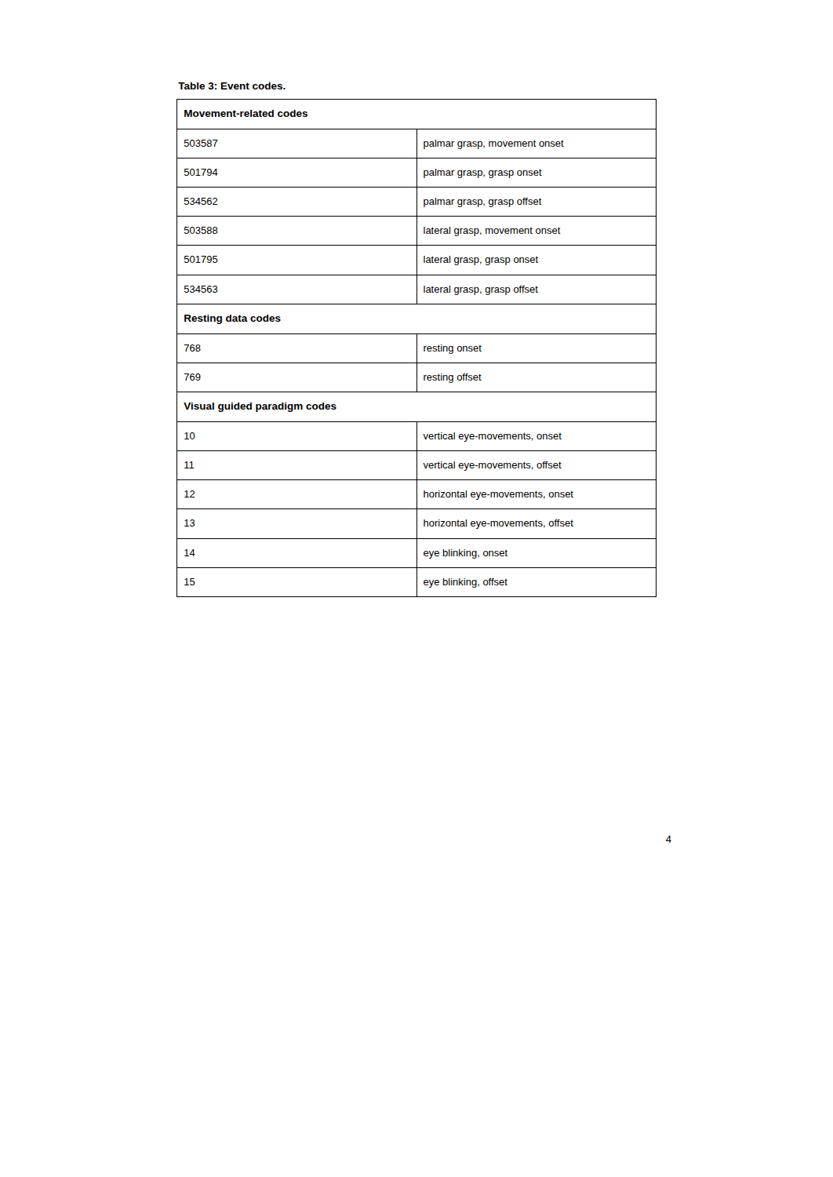Table 3: Event codes.
| Movement-related codes |
| 503587 | palmar grasp, movement onset |
| 501794 | palmar grasp, grasp onset |
| 534562 | palmar grasp, grasp offset |
| 503588 | lateral grasp, movement onset |
| 501795 | lateral grasp, grasp onset |
| 534563 | lateral grasp, grasp offset |
| Resting data codes |
| 768 | resting onset |
| 769 | resting offset |
| Visual guided paradigm codes |
| 10 | vertical eye-movements, onset |
| 11 | vertical eye-movements, offset |
| 12 | horizontal eye-movements, onset |
| 13 | horizontal eye-movements, offset |
| 14 | eye blinking, onset |
| 15 | eye blinking, offset |
4